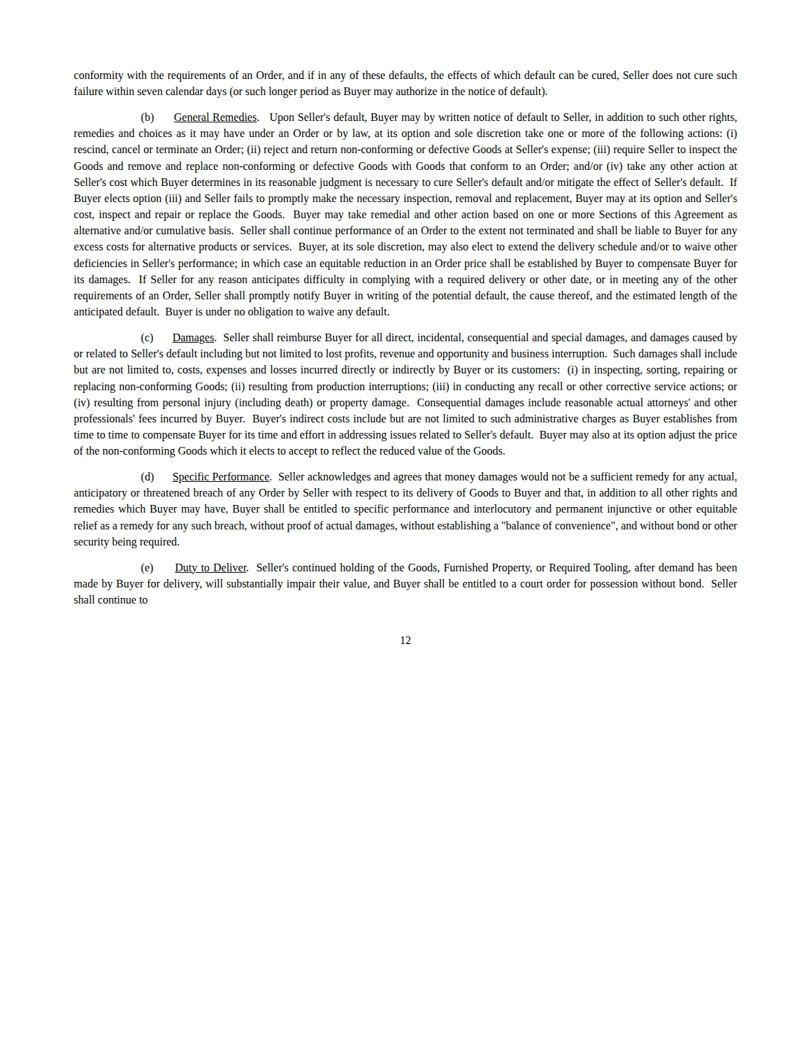conformity with the requirements of an Order, and if in any of these defaults, the effects of which default can be cured, Seller does not cure such failure within seven calendar days (or such longer period as Buyer may authorize in the notice of default).
(b) General Remedies. Upon Seller's default, Buyer may by written notice of default to Seller, in addition to such other rights, remedies and choices as it may have under an Order or by law, at its option and sole discretion take one or more of the following actions: (i) rescind, cancel or terminate an Order; (ii) reject and return non-conforming or defective Goods at Seller's expense; (iii) require Seller to inspect the Goods and remove and replace non-conforming or defective Goods with Goods that conform to an Order; and/or (iv) take any other action at Seller's cost which Buyer determines in its reasonable judgment is necessary to cure Seller's default and/or mitigate the effect of Seller's default. If Buyer elects option (iii) and Seller fails to promptly make the necessary inspection, removal and replacement, Buyer may at its option and Seller's cost, inspect and repair or replace the Goods. Buyer may take remedial and other action based on one or more Sections of this Agreement as alternative and/or cumulative basis. Seller shall continue performance of an Order to the extent not terminated and shall be liable to Buyer for any excess costs for alternative products or services. Buyer, at its sole discretion, may also elect to extend the delivery schedule and/or to waive other deficiencies in Seller's performance; in which case an equitable reduction in an Order price shall be established by Buyer to compensate Buyer for its damages. If Seller for any reason anticipates difficulty in complying with a required delivery or other date, or in meeting any of the other requirements of an Order, Seller shall promptly notify Buyer in writing of the potential default, the cause thereof, and the estimated length of the anticipated default. Buyer is under no obligation to waive any default.
(c) Damages. Seller shall reimburse Buyer for all direct, incidental, consequential and special damages, and damages caused by or related to Seller's default including but not limited to lost profits, revenue and opportunity and business interruption. Such damages shall include but are not limited to, costs, expenses and losses incurred directly or indirectly by Buyer or its customers: (i) in inspecting, sorting, repairing or replacing non-conforming Goods; (ii) resulting from production interruptions; (iii) in conducting any recall or other corrective service actions; or (iv) resulting from personal injury (including death) or property damage. Consequential damages include reasonable actual attorneys' and other professionals' fees incurred by Buyer. Buyer's indirect costs include but are not limited to such administrative charges as Buyer establishes from time to time to compensate Buyer for its time and effort in addressing issues related to Seller's default. Buyer may also at its option adjust the price of the non-conforming Goods which it elects to accept to reflect the reduced value of the Goods.
(d) Specific Performance. Seller acknowledges and agrees that money damages would not be a sufficient remedy for any actual, anticipatory or threatened breach of any Order by Seller with respect to its delivery of Goods to Buyer and that, in addition to all other rights and remedies which Buyer may have, Buyer shall be entitled to specific performance and interlocutory and permanent injunctive or other equitable relief as a remedy for any such breach, without proof of actual damages, without establishing a "balance of convenience", and without bond or other security being required.
(e) Duty to Deliver. Seller's continued holding of the Goods, Furnished Property, or Required Tooling, after demand has been made by Buyer for delivery, will substantially impair their value, and Buyer shall be entitled to a court order for possession without bond. Seller shall continue to
12